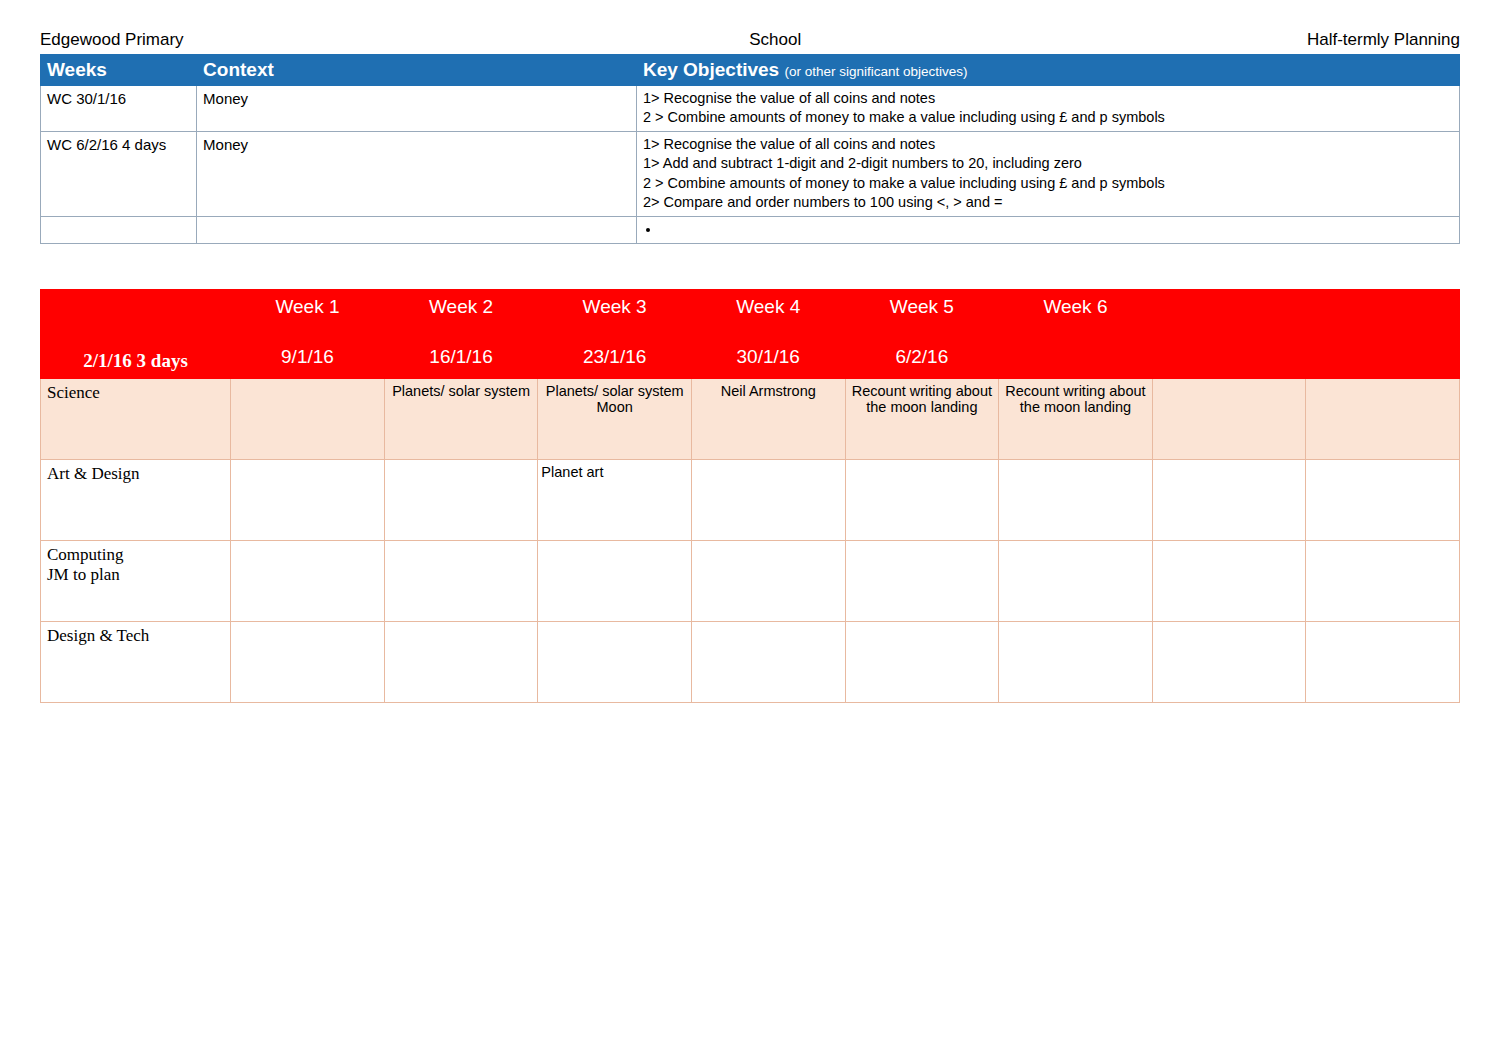Edgewood Primary
School
Half-termly Planning
| Weeks | Context | Key Objectives (or other significant objectives) |
| --- | --- | --- |
| WC 30/1/16 | Money | 1> Recognise the value of all coins and notes 2 > Combine amounts of money to make a value including using £ and p symbols |
| WC 6/2/16 4 days | Money | 1> Recognise the value of all coins and notes 1> Add and subtract 1-digit and 2-digit numbers to 20, including zero 2 > Combine amounts of money to make a value including using £ and p symbols 2> Compare and order numbers to 100 using <, > and = |
| 2/1/16 3 days | Week 1 9/1/16 | Week 2 16/1/16 | Week 3 23/1/16 | Week 4 30/1/16 | Week 5 6/2/16 | Week 6 | | |
| --- | --- | --- | --- | --- | --- | --- | --- | --- |
| Science | | Planets/ solar system | Planets/ solar system Moon | Neil Armstrong | Recount writing about the moon landing | Recount writing about the moon landing | | |
| Art & Design | | | Planet art | | | | | |
| Computing JM to plan | | | | | | | | |
| Design & Tech | | | | | | | | |